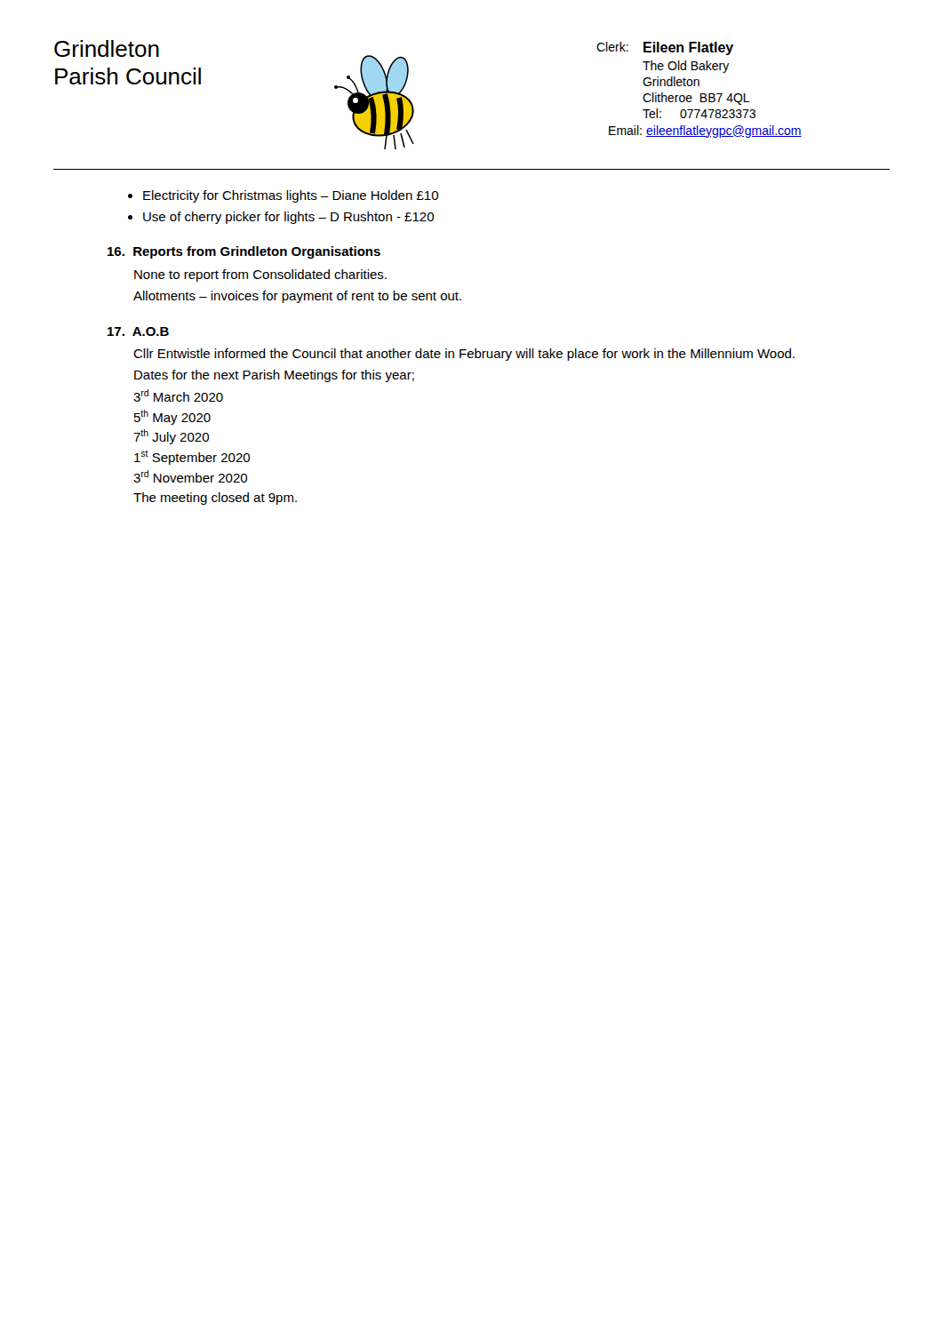Grindleton
Parish Council
Clerk: Eileen Flatley
The Old Bakery
Grindleton
Clitheroe BB7 4QL
Tel: 07747823373
Email: eileenflatleygpc@gmail.com
Electricity for Christmas lights – Diane Holden £10
Use of cherry picker for lights – D Rushton - £120
16. Reports from Grindleton Organisations
None to report from Consolidated charities.
Allotments – invoices for payment of rent to be sent out.
17. A.O.B
Cllr Entwistle informed the Council that another date in February will take place for work in the Millennium Wood.
Dates for the next Parish Meetings for this year;
3rd March 2020
5th May 2020
7th July 2020
1st September 2020
3rd November 2020
The meeting closed at 9pm.